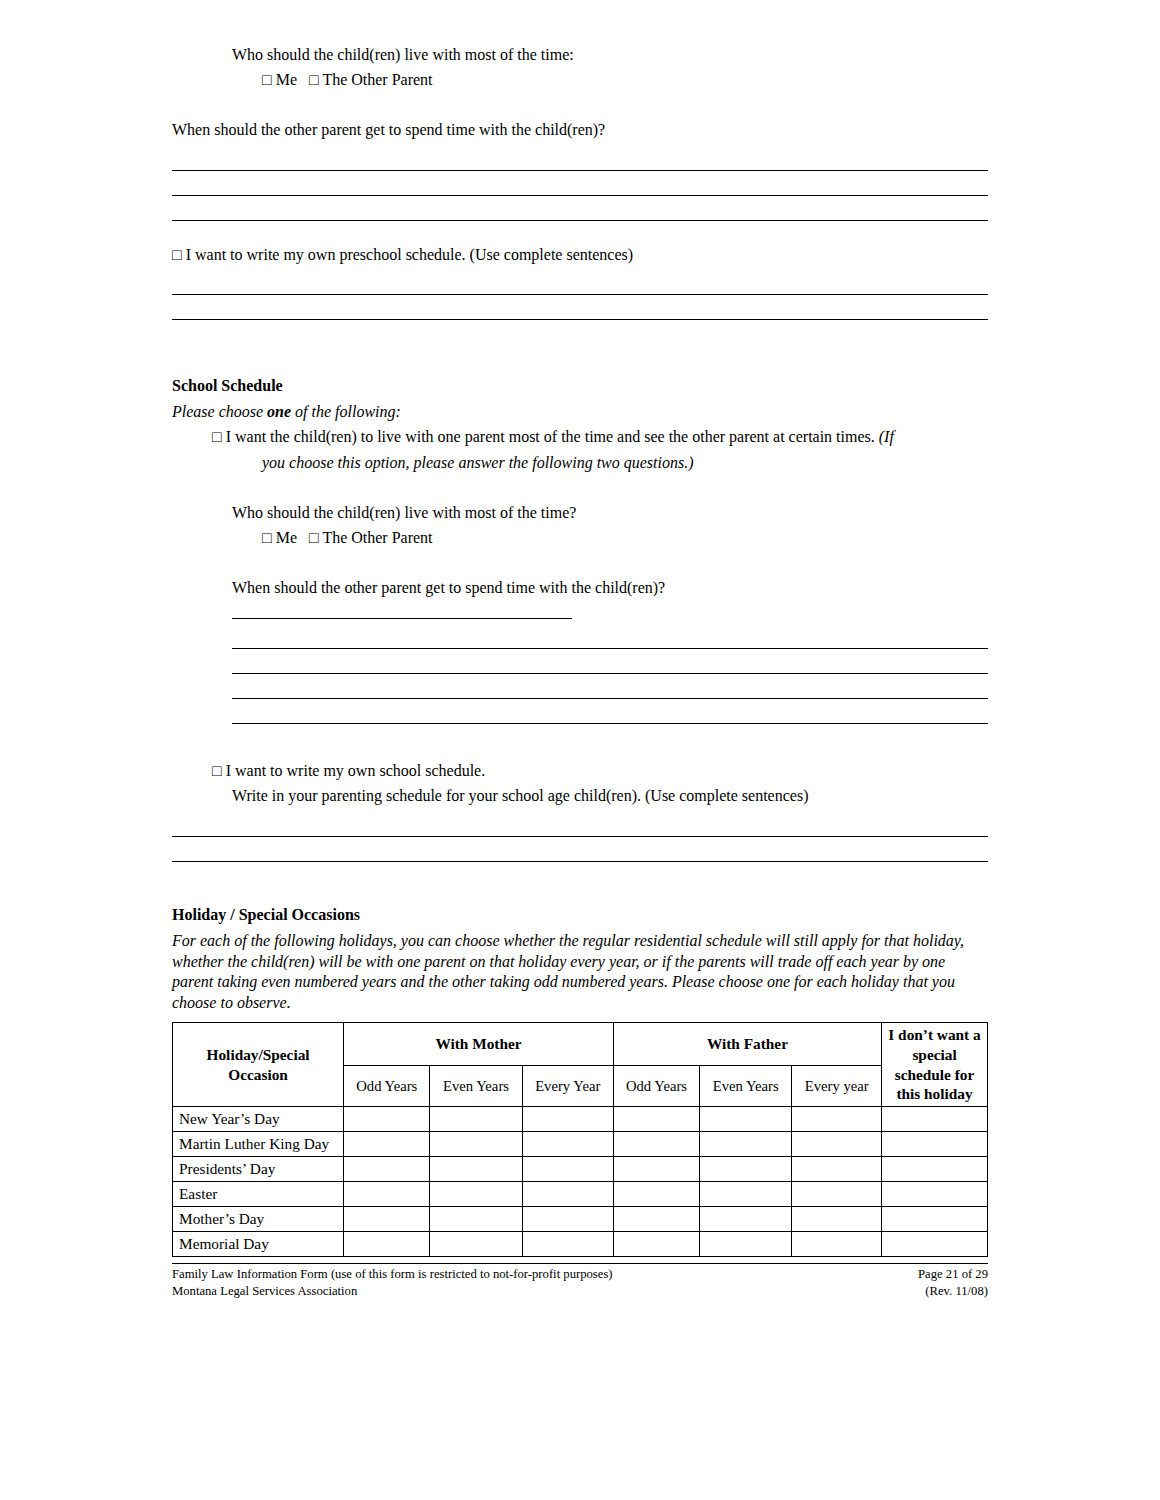Who should the child(ren) live with most of the time:
□ Me □ The Other Parent
When should the other parent get to spend time with the child(ren)?
□ I want to write my own preschool schedule. (Use complete sentences)
School Schedule
Please choose one of the following:
□ I want the child(ren) to live with one parent most of the time and see the other parent at certain times. (If
you choose this option, please answer the following two questions.)
Who should the child(ren) live with most of the time?
□ Me □ The Other Parent
When should the other parent get to spend time with the child(ren)?
□ I want to write my own school schedule.
Write in your parenting schedule for your school age child(ren). (Use complete sentences)
Holiday / Special Occasions
For each of the following holidays, you can choose whether the regular residential schedule will still apply for that holiday, whether the child(ren) will be with one parent on that holiday every year, or if the parents will trade off each year by one parent taking even numbered years and the other taking odd numbered years. Please choose one for each holiday that you choose to observe.
| Holiday/Special Occasion | With Mother | With Father | I don’t want a special schedule for this holiday |
| --- | --- | --- | --- |
| Odd Years | Even Years | Every Year | Odd Years | Even Years | Every year |
| New Year’s Day | | | | | | | |
| Martin Luther King Day | | | | | | | |
| Presidents’ Day | | | | | | | |
| Easter | | | | | | | |
| Mother’s Day | | | | | | | |
| Memorial Day | | | | | | | |
Family Law Information Form (use of this form is restricted to not-for-profit purposes)
Montana Legal Services Association
Page 21 of 29
(Rev. 11/08)